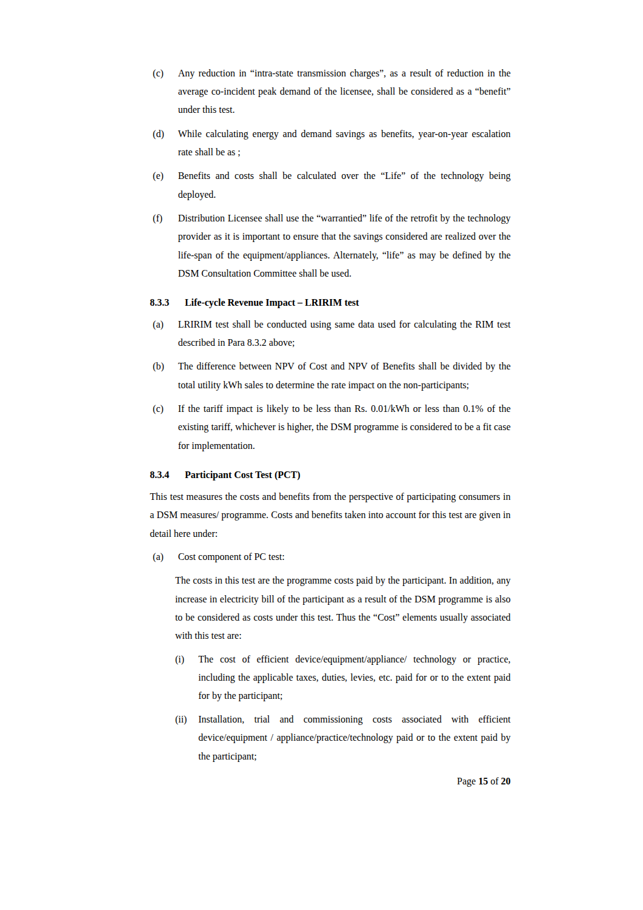(c) Any reduction in “intra-state transmission charges”, as a result of reduction in the average co-incident peak demand of the licensee, shall be considered as a “benefit” under this test.
(d) While calculating energy and demand savings as benefits, year-on-year escalation rate shall be as ;
(e) Benefits and costs shall be calculated over the “Life” of the technology being deployed.
(f) Distribution Licensee shall use the “warrantied” life of the retrofit by the technology provider as it is important to ensure that the savings considered are realized over the life-span of the equipment/appliances. Alternately, “life” as may be defined by the DSM Consultation Committee shall be used.
8.3.3 Life-cycle Revenue Impact – LRIRIM test
(a) LRIRIM test shall be conducted using same data used for calculating the RIM test described in Para 8.3.2 above;
(b) The difference between NPV of Cost and NPV of Benefits shall be divided by the total utility kWh sales to determine the rate impact on the non-participants;
(c) If the tariff impact is likely to be less than Rs. 0.01/kWh or less than 0.1% of the existing tariff, whichever is higher, the DSM programme is considered to be a fit case for implementation.
8.3.4 Participant Cost Test (PCT)
This test measures the costs and benefits from the perspective of participating consumers in a DSM measures/ programme. Costs and benefits taken into account for this test are given in detail here under:
(a) Cost component of PC test:
The costs in this test are the programme costs paid by the participant. In addition, any increase in electricity bill of the participant as a result of the DSM programme is also to be considered as costs under this test. Thus the “Cost” elements usually associated with this test are:
(i) The cost of efficient device/equipment/appliance/ technology or practice, including the applicable taxes, duties, levies, etc. paid for or to the extent paid for by the participant;
(ii) Installation, trial and commissioning costs associated with efficient device/equipment / appliance/practice/technology paid or to the extent paid by the participant;
Page 15 of 20